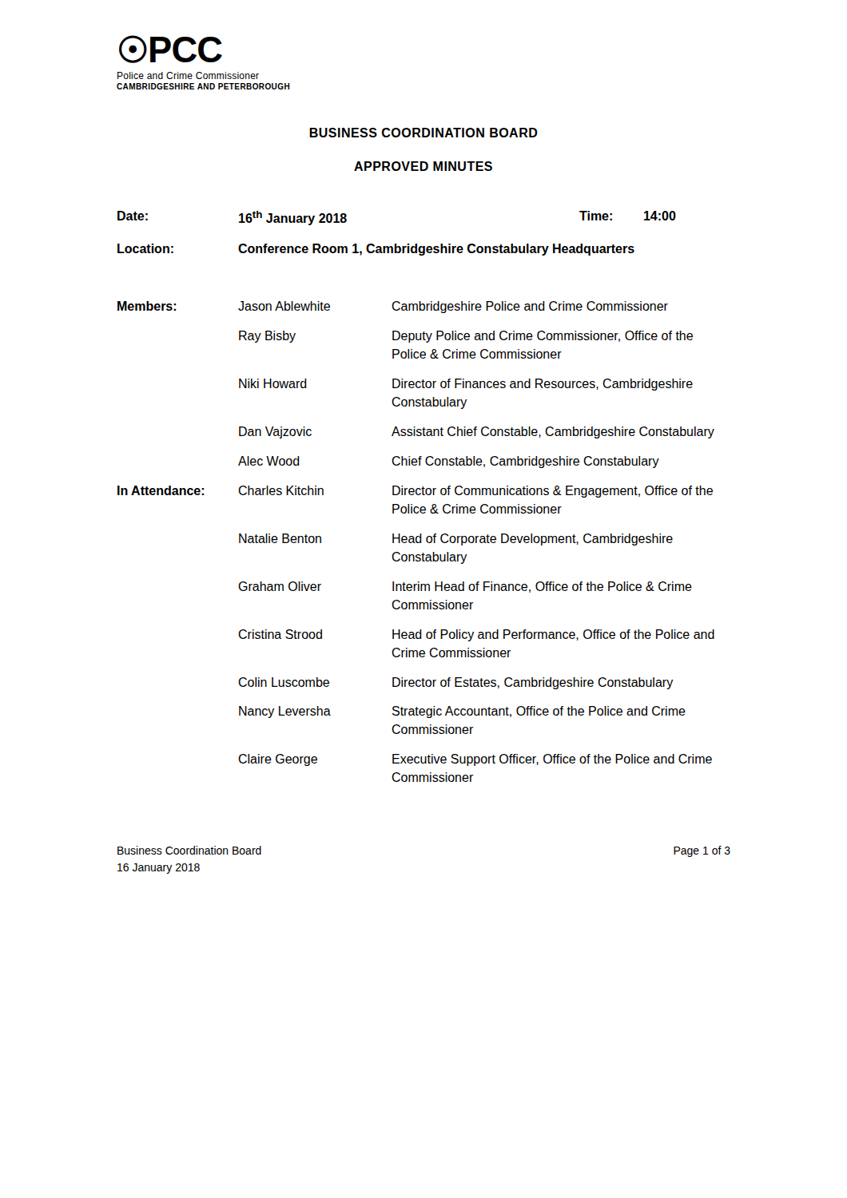☉PCC Police and Crime Commissioner CAMBRIDGESHIRE AND PETERBOROUGH
BUSINESS COORDINATION BOARD
APPROVED MINUTES
| Date: | 16 th January 2018 | Time: | 14:00 |
| Location: | Conference Room 1, Cambridgeshire Constabulary Headquarters |
| Members: | Jason Ablewhite | Cambridgeshire Police and Crime Commissioner |
| | Ray Bisby | Deputy Police and Crime Commissioner, Office of the Police & Crime Commissioner |
| | Niki Howard | Director of Finances and Resources, Cambridgeshire Constabulary |
| | Dan Vajzovic | Assistant Chief Constable, Cambridgeshire Constabulary |
| | Alec Wood | Chief Constable, Cambridgeshire Constabulary |
| In Attendance: | Charles Kitchin | Director of Communications & Engagement, Office of the Police & Crime Commissioner |
| | Natalie Benton | Head of Corporate Development, Cambridgeshire Constabulary |
| | Graham Oliver | Interim Head of Finance, Office of the Police & Crime Commissioner |
| | Cristina Strood | Head of Policy and Performance, Office of the Police and Crime Commissioner |
| | Colin Luscombe | Director of Estates, Cambridgeshire Constabulary |
| | Nancy Leversha | Strategic Accountant, Office of the Police and Crime Commissioner |
| | Claire George | Executive Support Officer, Office of the Police and Crime Commissioner |
Business Coordination Board
16 January 2018
Page 1 of 3